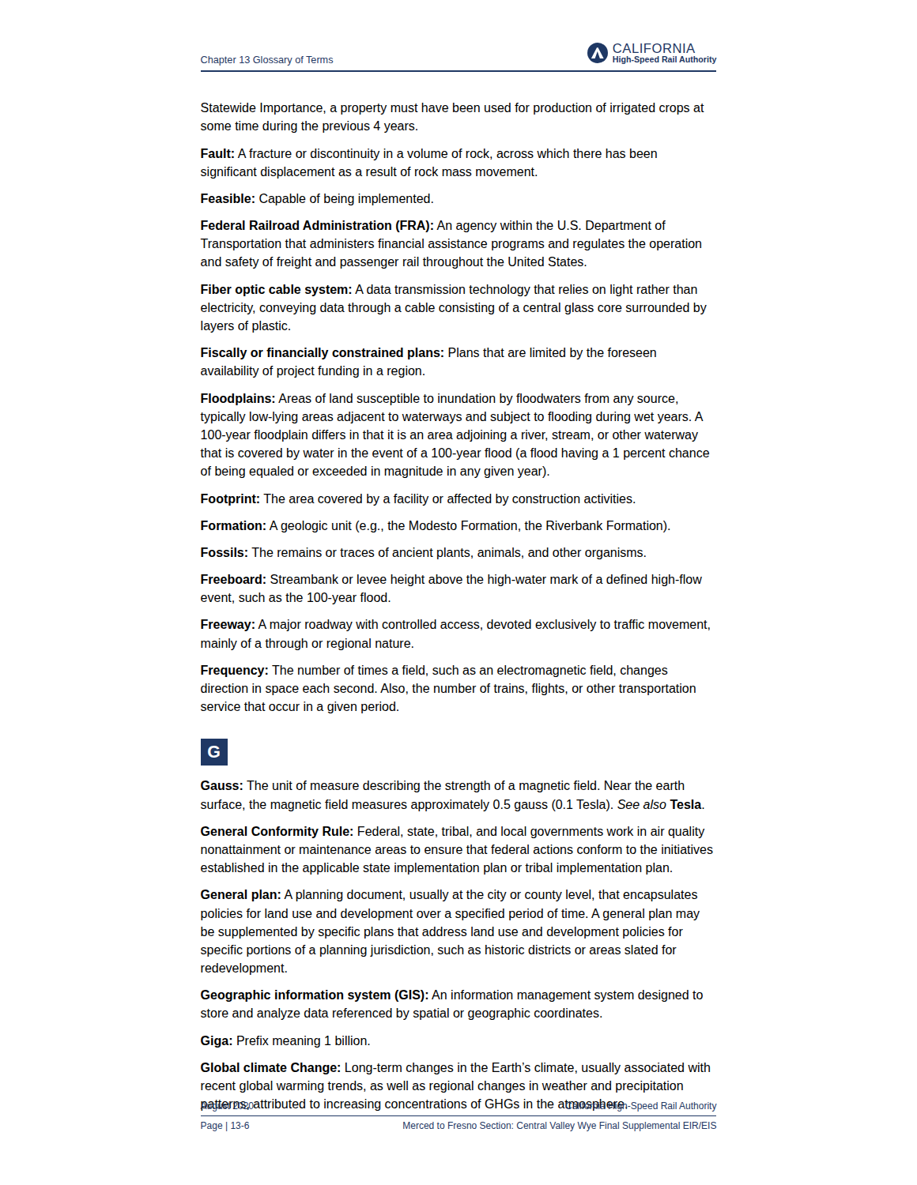Chapter 13 Glossary of Terms
CALIFORNIA
High-Speed Rail Authority
Statewide Importance, a property must have been used for production of irrigated crops at some time during the previous 4 years.
Fault: A fracture or discontinuity in a volume of rock, across which there has been significant displacement as a result of rock mass movement.
Feasible: Capable of being implemented.
Federal Railroad Administration (FRA): An agency within the U.S. Department of Transportation that administers financial assistance programs and regulates the operation and safety of freight and passenger rail throughout the United States.
Fiber optic cable system: A data transmission technology that relies on light rather than electricity, conveying data through a cable consisting of a central glass core surrounded by layers of plastic.
Fiscally or financially constrained plans: Plans that are limited by the foreseen availability of project funding in a region.
Floodplains: Areas of land susceptible to inundation by floodwaters from any source, typically low-lying areas adjacent to waterways and subject to flooding during wet years. A 100-year floodplain differs in that it is an area adjoining a river, stream, or other waterway that is covered by water in the event of a 100-year flood (a flood having a 1 percent chance of being equaled or exceeded in magnitude in any given year).
Footprint: The area covered by a facility or affected by construction activities.
Formation: A geologic unit (e.g., the Modesto Formation, the Riverbank Formation).
Fossils: The remains or traces of ancient plants, animals, and other organisms.
Freeboard: Streambank or levee height above the high-water mark of a defined high-flow event, such as the 100-year flood.
Freeway: A major roadway with controlled access, devoted exclusively to traffic movement, mainly of a through or regional nature.
Frequency: The number of times a field, such as an electromagnetic field, changes direction in space each second. Also, the number of trains, flights, or other transportation service that occur in a given period.
G
Gauss: The unit of measure describing the strength of a magnetic field. Near the earth surface, the magnetic field measures approximately 0.5 gauss (0.1 Tesla). See also Tesla.
General Conformity Rule: Federal, state, tribal, and local governments work in air quality nonattainment or maintenance areas to ensure that federal actions conform to the initiatives established in the applicable state implementation plan or tribal implementation plan.
General plan: A planning document, usually at the city or county level, that encapsulates policies for land use and development over a specified period of time. A general plan may be supplemented by specific plans that address land use and development policies for specific portions of a planning jurisdiction, such as historic districts or areas slated for redevelopment.
Geographic information system (GIS): An information management system designed to store and analyze data referenced by spatial or geographic coordinates.
Giga: Prefix meaning 1 billion.
Global climate Change: Long-term changes in the Earth’s climate, usually associated with recent global warming trends, as well as regional changes in weather and precipitation patterns, attributed to increasing concentrations of GHGs in the atmosphere.
August 2020
California High-Speed Rail Authority
Page | 13-6
Merced to Fresno Section: Central Valley Wye Final Supplemental EIR/EIS